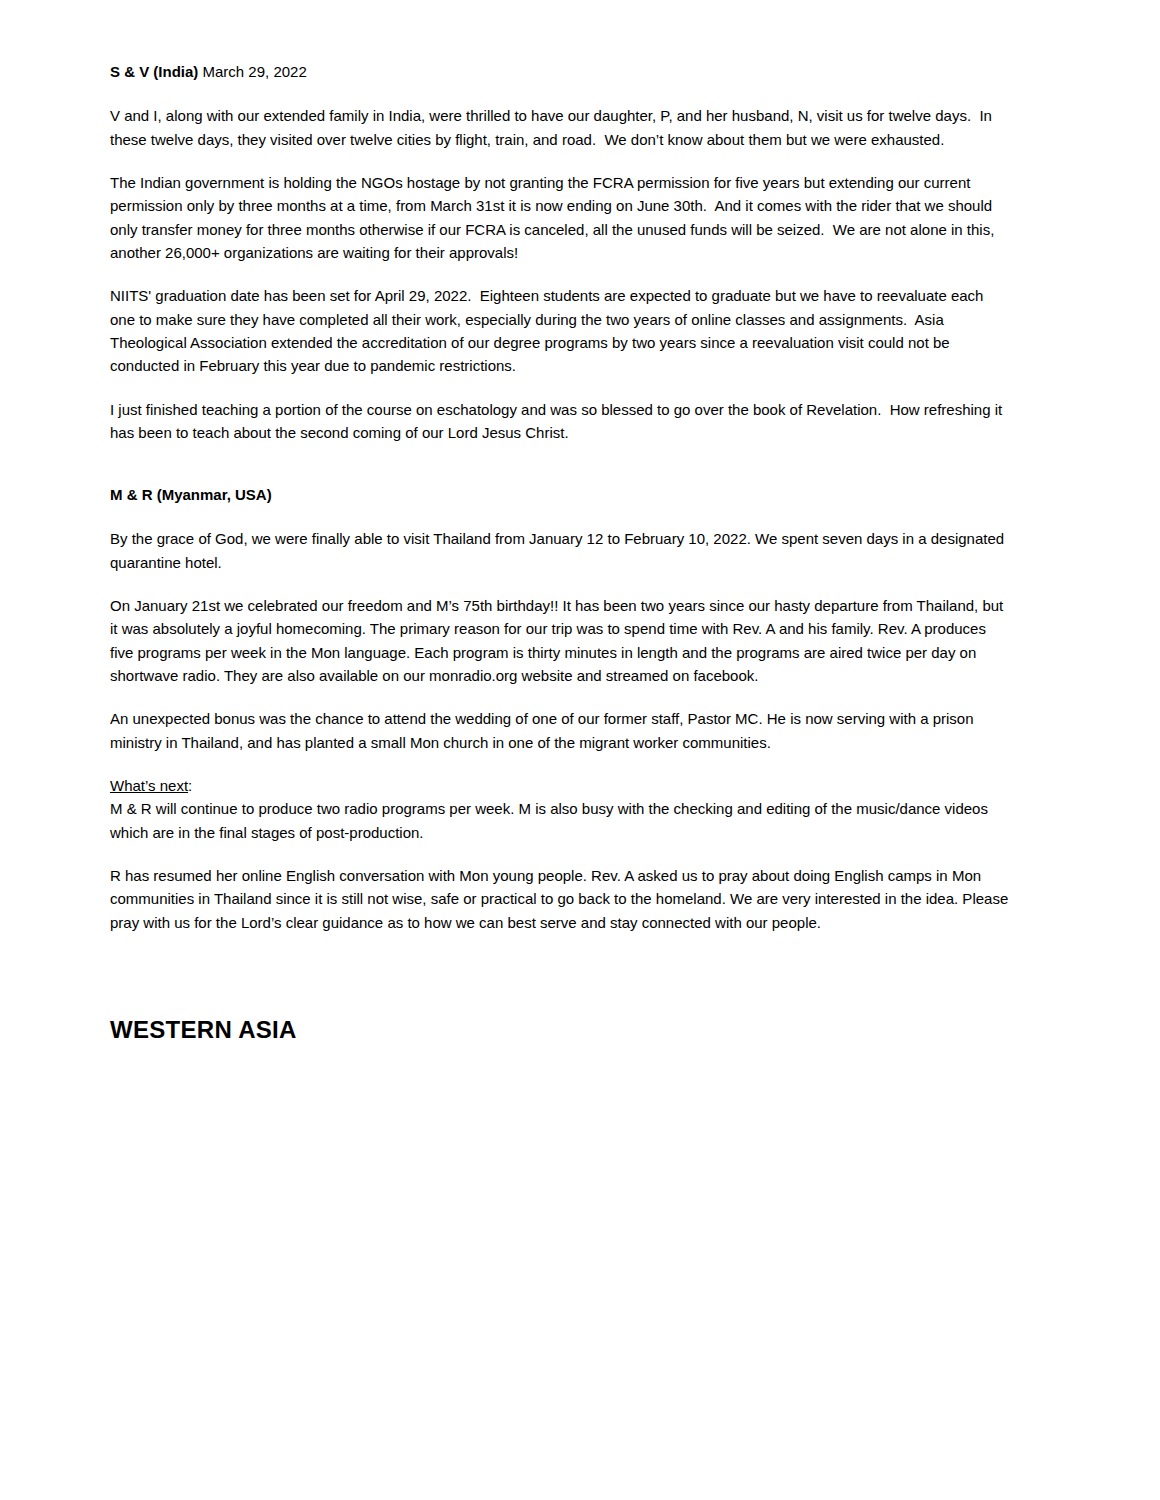S & V (India) March 29, 2022
V and I, along with our extended family in India, were thrilled to have our daughter, P, and her husband, N, visit us for twelve days. In these twelve days, they visited over twelve cities by flight, train, and road. We don’t know about them but we were exhausted.
The Indian government is holding the NGOs hostage by not granting the FCRA permission for five years but extending our current permission only by three months at a time, from March 31st it is now ending on June 30th. And it comes with the rider that we should only transfer money for three months otherwise if our FCRA is canceled, all the unused funds will be seized. We are not alone in this, another 26,000+ organizations are waiting for their approvals!
NIITS' graduation date has been set for April 29, 2022. Eighteen students are expected to graduate but we have to reevaluate each one to make sure they have completed all their work, especially during the two years of online classes and assignments. Asia Theological Association extended the accreditation of our degree programs by two years since a reevaluation visit could not be conducted in February this year due to pandemic restrictions.
I just finished teaching a portion of the course on eschatology and was so blessed to go over the book of Revelation. How refreshing it has been to teach about the second coming of our Lord Jesus Christ.
M & R (Myanmar, USA)
By the grace of God, we were finally able to visit Thailand from January 12 to February 10, 2022. We spent seven days in a designated quarantine hotel.
On January 21st we celebrated our freedom and M’s 75th birthday!! It has been two years since our hasty departure from Thailand, but it was absolutely a joyful homecoming. The primary reason for our trip was to spend time with Rev. A and his family. Rev. A produces five programs per week in the Mon language. Each program is thirty minutes in length and the programs are aired twice per day on shortwave radio. They are also available on our monradio.org website and streamed on facebook.
An unexpected bonus was the chance to attend the wedding of one of our former staff, Pastor MC. He is now serving with a prison ministry in Thailand, and has planted a small Mon church in one of the migrant worker communities.
What’s next:
M & R will continue to produce two radio programs per week. M is also busy with the checking and editing of the music/dance videos which are in the final stages of post-production.
R has resumed her online English conversation with Mon young people. Rev. A asked us to pray about doing English camps in Mon communities in Thailand since it is still not wise, safe or practical to go back to the homeland. We are very interested in the idea. Please pray with us for the Lord’s clear guidance as to how we can best serve and stay connected with our people.
WESTERN ASIA